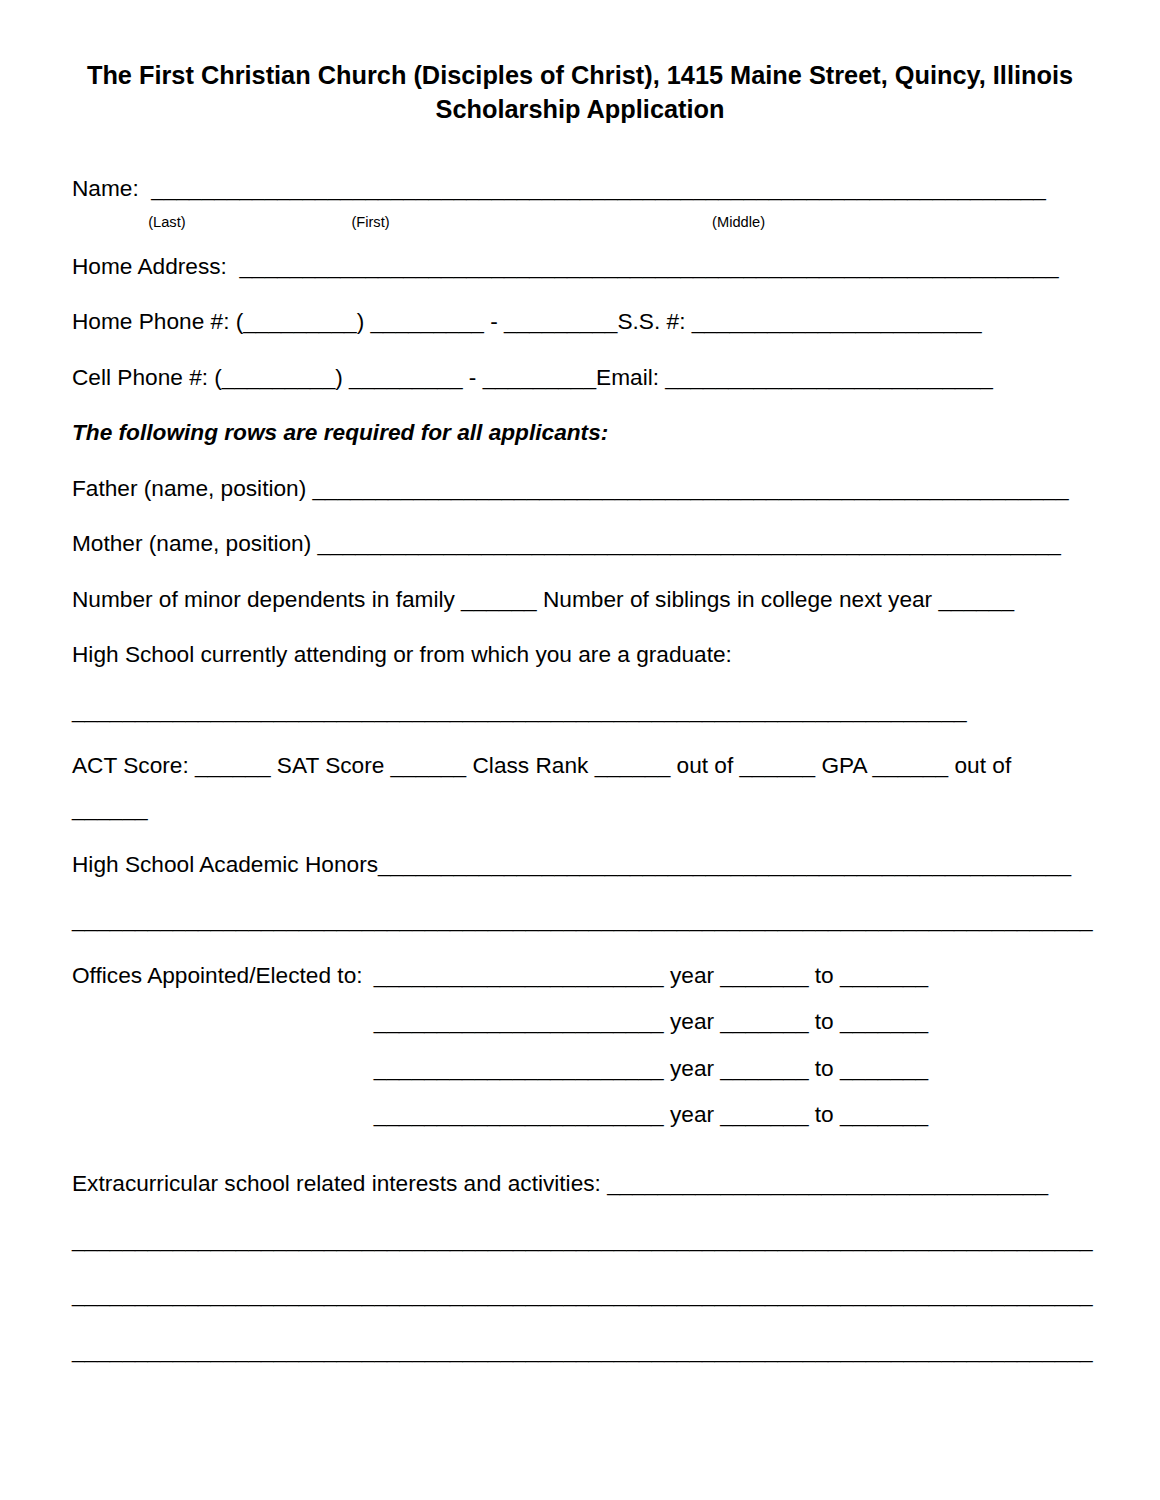The First Christian Church (Disciples of Christ), 1415 Maine Street, Quincy, Illinois
Scholarship Application
Name: _______________________________________________________________________
(Last) (First) (Middle)
Home Address: _________________________________________________________________
Home Phone #: (_________) _________ - _________S.S. #: _______________________
Cell Phone #: (_________) _________ - _________Email: __________________________
The following rows are required for all applicants:
Father (name, position) ____________________________________________________________
Mother (name, position) ___________________________________________________________
Number of minor dependents in family ______ Number of siblings in college next year ______
High School currently attending or from which you are a graduate:
_______________________________________________________________________
ACT Score: ______ SAT Score ______ Class Rank ______ out of ______ GPA ______ out of ______
High School Academic Honors_______________________________________________________
_________________________________________________________________________________
Offices Appointed/Elected to:
_______________________ year _______ to _______
_______________________ year _______ to _______
_______________________ year _______ to _______
_______________________ year _______ to _______
Extracurricular school related interests and activities: ___________________________________
_________________________________________________________________________________
_________________________________________________________________________________
_________________________________________________________________________________